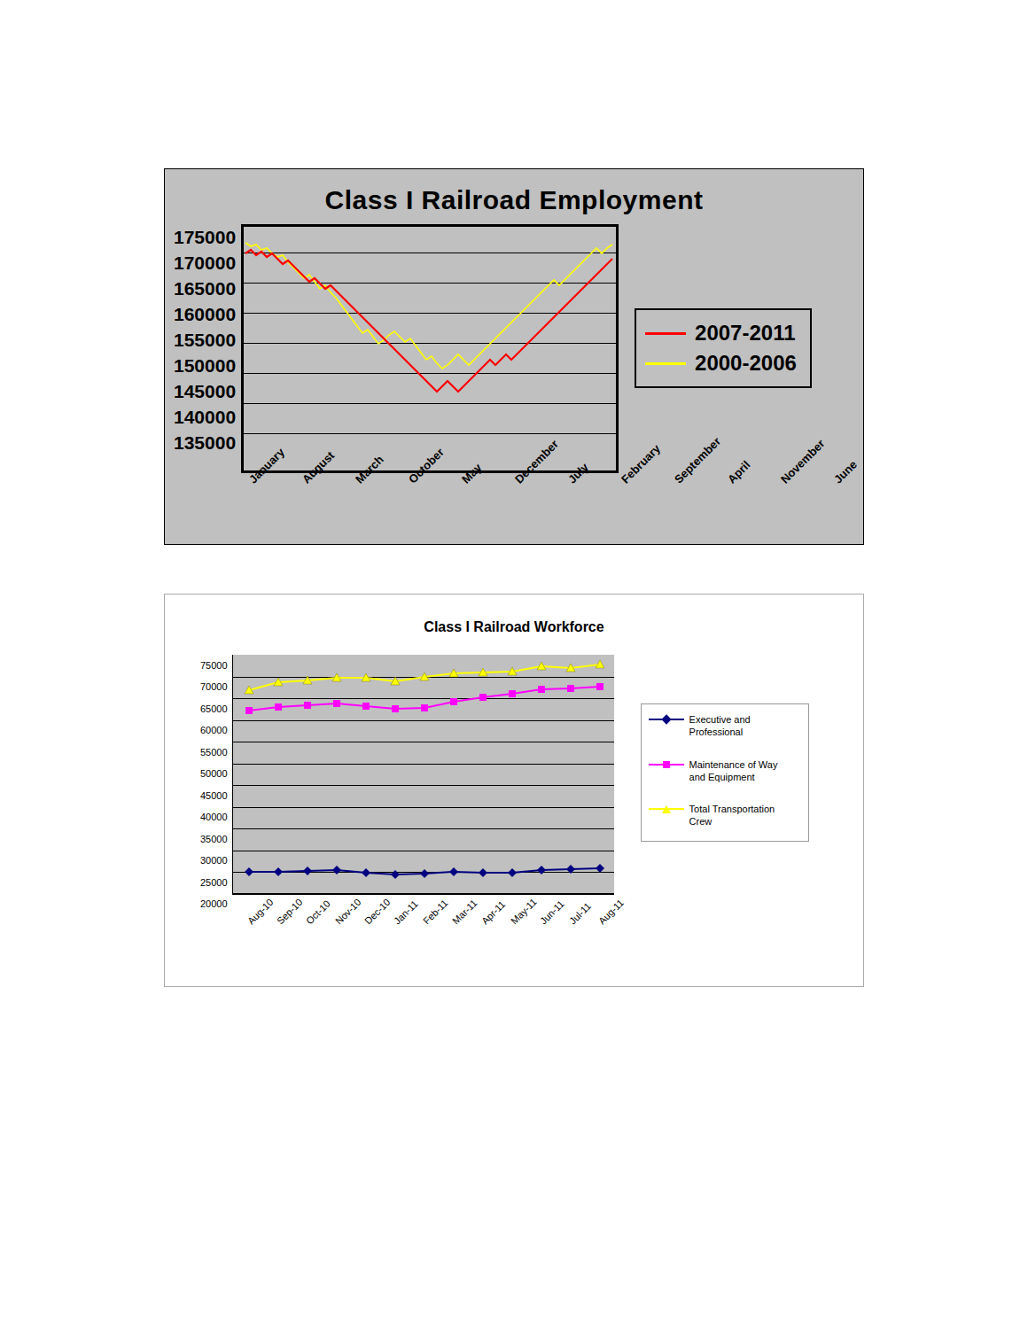Class I Railroad Employment
175000
170000
165000
160000
155000
150000
145000
140000
135000
January August March October May December July February September April November June
2007-2011
2000-2006
Class I Railroad Workforce
75000
70000
65000
60000
55000
50000
45000
40000
35000
30000
25000
20000
Executive and
Professional
Maintenance of Way
and Equipment
Total Transportation
Crew
Aug-10 Sep-10 Oct-10 Nov-10 Dec-10 Jan-11 Feb-11 Mar-11 Apr-11 May-11 Jun-11 Jul-11 Aug-11